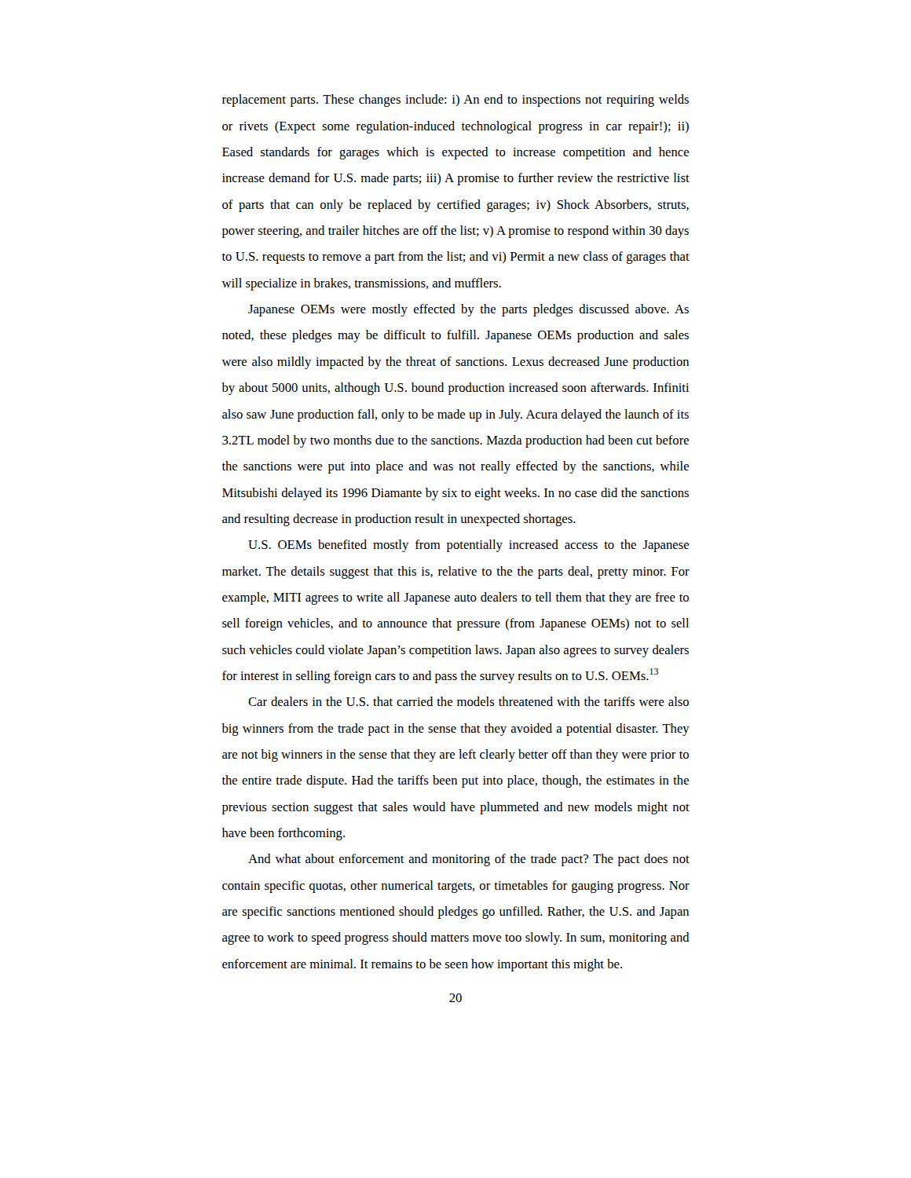replacement parts. These changes include: i) An end to inspections not requiring welds or rivets (Expect some regulation-induced technological progress in car repair!); ii) Eased standards for garages which is expected to increase competition and hence increase demand for U.S. made parts; iii) A promise to further review the restrictive list of parts that can only be replaced by certified garages; iv) Shock Absorbers, struts, power steering, and trailer hitches are off the list; v) A promise to respond within 30 days to U.S. requests to remove a part from the list; and vi) Permit a new class of garages that will specialize in brakes, transmissions, and mufflers.
Japanese OEMs were mostly effected by the parts pledges discussed above. As noted, these pledges may be difficult to fulfill. Japanese OEMs production and sales were also mildly impacted by the threat of sanctions. Lexus decreased June production by about 5000 units, although U.S. bound production increased soon afterwards. Infiniti also saw June production fall, only to be made up in July. Acura delayed the launch of its 3.2TL model by two months due to the sanctions. Mazda production had been cut before the sanctions were put into place and was not really effected by the sanctions, while Mitsubishi delayed its 1996 Diamante by six to eight weeks. In no case did the sanctions and resulting decrease in production result in unexpected shortages.
U.S. OEMs benefited mostly from potentially increased access to the Japanese market. The details suggest that this is, relative to the the parts deal, pretty minor. For example, MITI agrees to write all Japanese auto dealers to tell them that they are free to sell foreign vehicles, and to announce that pressure (from Japanese OEMs) not to sell such vehicles could violate Japan’s competition laws. Japan also agrees to survey dealers for interest in selling foreign cars to and pass the survey results on to U.S. OEMs.13
Car dealers in the U.S. that carried the models threatened with the tariffs were also big winners from the trade pact in the sense that they avoided a potential disaster. They are not big winners in the sense that they are left clearly better off than they were prior to the entire trade dispute. Had the tariffs been put into place, though, the estimates in the previous section suggest that sales would have plummeted and new models might not have been forthcoming.
And what about enforcement and monitoring of the trade pact? The pact does not contain specific quotas, other numerical targets, or timetables for gauging progress. Nor are specific sanctions mentioned should pledges go unfilled. Rather, the U.S. and Japan agree to work to speed progress should matters move too slowly. In sum, monitoring and enforcement are minimal. It remains to be seen how important this might be.
20